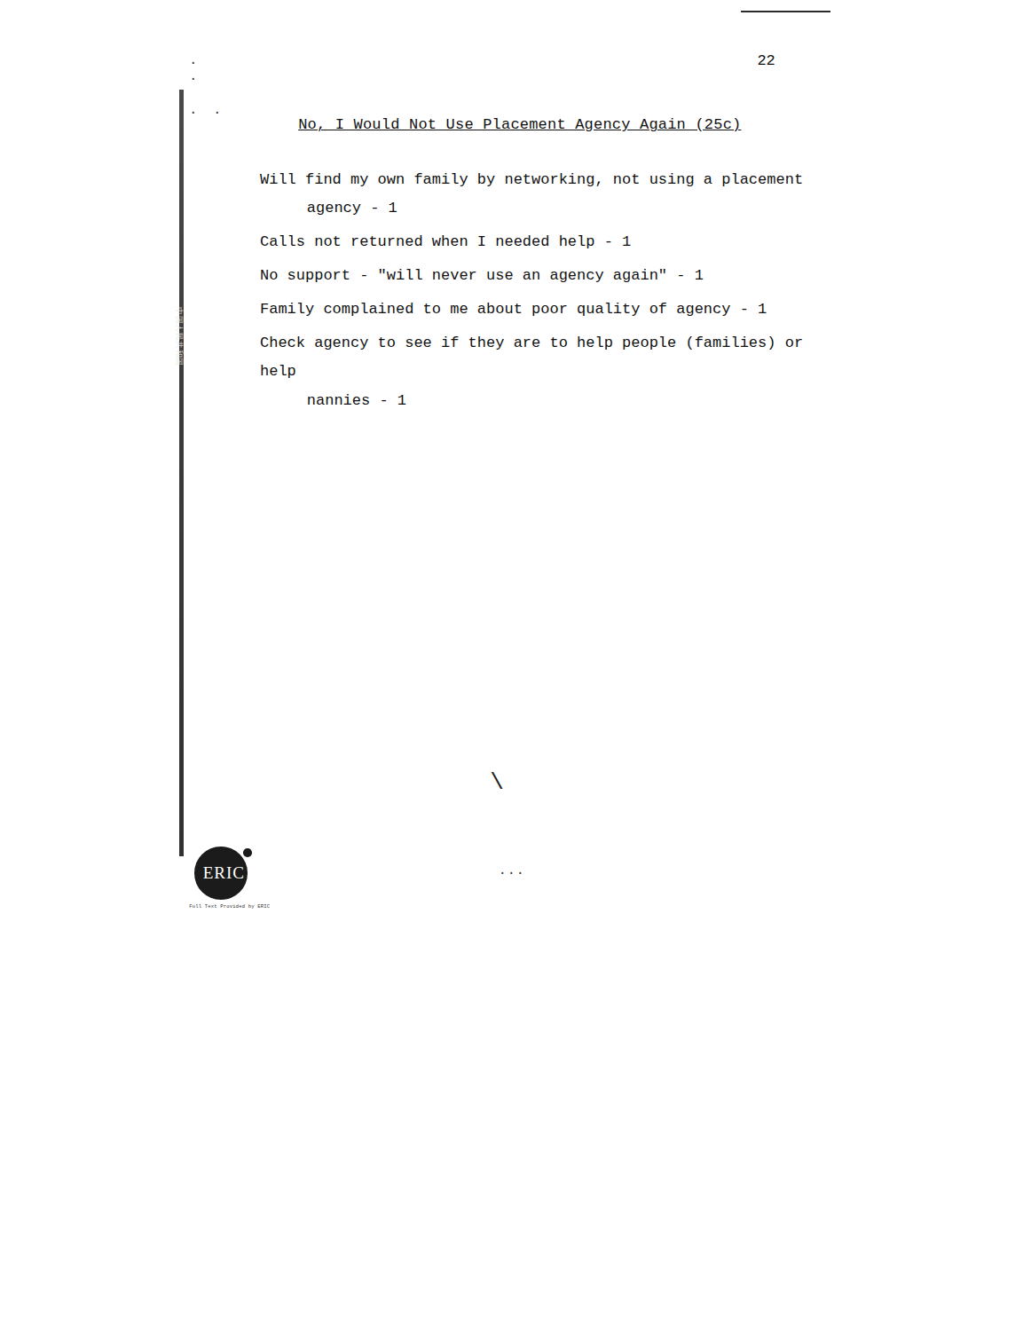. . . .
22
中国人民共和国
No, I Would Not Use Placement Agency Again (25c)
Will find my own family by networking, not using a placement agency - 1
Calls not returned when I needed help - 1
No support - "will never use an agency again" - 1
Family complained to me about poor quality of agency - 1
Check agency to see if they are to help people (families) or help nannies - 1
\
...
ERIC
Full Text Provided by ERIC